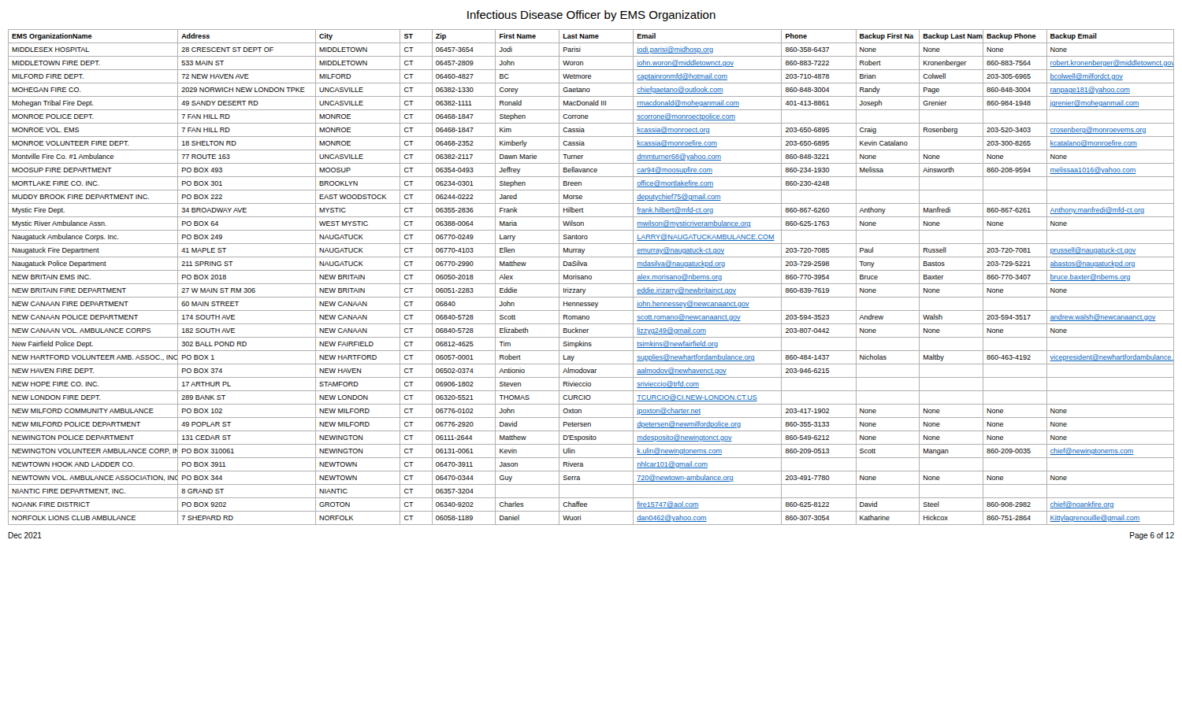Infectious Disease Officer by EMS Organization
| EMS OrganizationName | Address | City | ST | Zip | First Name | Last Name | Email | Phone | Backup First Na | Backup Last Name | Backup Phone | Backup Email |
| --- | --- | --- | --- | --- | --- | --- | --- | --- | --- | --- | --- | --- |
| MIDDLESEX HOSPITAL | 28 CRESCENT ST DEPT OF | MIDDLETOWN | CT | 06457-3654 | Jodi | Parisi | jodi.parisi@midhosp.org | 860-358-6437 | None | None | None | None |
| MIDDLETOWN FIRE DEPT. | 533 MAIN ST | MIDDLETOWN | CT | 06457-2809 | John | Woron | john.woron@middletownct.gov | 860-883-7222 | Robert | Kronenberger | 860-883-7564 | robert.kronenberger@middletownct.gov |
| MILFORD FIRE DEPT. | 72 NEW HAVEN AVE | MILFORD | CT | 06460-4827 | BC | Wetmore | captainronmfd@hotmail.com | 203-710-4878 | Brian | Colwell | 203-305-6965 | bcolwell@milfordct.gov |
| MOHEGAN FIRE CO. | 2029 NORWICH NEW LONDON TPKE | UNCASVILLE | CT | 06382-1330 | Corey | Gaetano | chiefgaetano@outlook.com | 860-848-3004 | Randy | Page | 860-848-3004 | ranpage181@yahoo.com |
| Mohegan Tribal Fire Dept. | 49 SANDY DESERT RD | UNCASVILLE | CT | 06382-1111 | Ronald | MacDonald III | rmacdonald@moheganmail.com | 401-413-8861 | Joseph | Grenier | 860-984-1948 | jgrenier@moheganmail.com |
| MONROE POLICE DEPT. | 7 FAN HILL RD | MONROE | CT | 06468-1847 | Stephen | Corrone | scorrone@monroectpolice.com | | | | | |
| MONROE VOL. EMS | 7 FAN HILL RD | MONROE | CT | 06468-1847 | Kim | Cassia | kcassia@monroect.org | 203-650-6895 | Craig | Rosenberg | 203-520-3403 | crosenberg@monroevems.org |
| MONROE VOLUNTEER FIRE DEPT. | 18 SHELTON RD | MONROE | CT | 06468-2352 | Kimberly | Cassia | kcassia@monroefire.com | 203-650-6895 | Kevin Catalano | | 203-300-8265 | kcatalano@monroefire.com |
| Montville Fire Co. #1 Ambulance | 77 ROUTE 163 | UNCASVILLE | CT | 06382-2117 | Dawn Marie | Turner | dmmturner68@yahoo.com | 860-848-3221 | None | None | None | None |
| MOOSUP FIRE DEPARTMENT | PO BOX 493 | MOOSUP | CT | 06354-0493 | Jeffrey | Bellavance | car94@moosupfire.com | 860-234-1930 | Melissa | Ainsworth | 860-208-9594 | melissaa1016@yahoo.com |
| MORTLAKE FIRE CO. INC. | PO BOX 301 | BROOKLYN | CT | 06234-0301 | Stephen | Breen | office@mortlakefire.com | 860-230-4248 | | | | |
| MUDDY BROOK FIRE DEPARTMENT INC. | PO BOX 222 | EAST WOODSTOCK | CT | 06244-0222 | Jared | Morse | deputychief75@gmail.com | | | | | |
| Mystic Fire Dept. | 34 BROADWAY AVE | MYSTIC | CT | 06355-2836 | Frank | Hilbert | frank.hilbert@mfd-ct.org | 860-867-6260 | Anthony | Manfredi | 860-867-6261 | Anthony.manfredi@mfd-ct.org |
| Mystic River Ambulance Assn. | PO BOX 64 | WEST MYSTIC | CT | 06388-0064 | Maria | Wilson | mwilson@mysticriverambulance.org | 860-625-1763 | None | None | None | None |
| Naugatuck Ambulance Corps. Inc. | PO BOX 249 | NAUGATUCK | CT | 06770-0249 | Larry | Santoro | LARRY@NAUGATUCKAMBULANCE.COM | | | | | |
| Naugatuck Fire Department | 41 MAPLE ST | NAUGATUCK | CT | 06770-4103 | Ellen | Murray | emurray@naugatuck-ct.gov | 203-720-7085 | Paul | Russell | 203-720-7081 | prussell@naugatuck-ct.gov |
| Naugatuck Police Department | 211 SPRING ST | NAUGATUCK | CT | 06770-2990 | Matthew | DaSilva | mdasilva@naugatuckpd.org | 203-729-2598 | Tony | Bastos | 203-729-5221 | abastos@naugatuckpd.org |
| NEW BRITAIN EMS INC. | PO BOX 2018 | NEW BRITAIN | CT | 06050-2018 | Alex | Morisano | alex.morisano@nbems.org | 860-770-3954 | Bruce | Baxter | 860-770-3407 | bruce.baxter@nbems.org |
| NEW BRITAIN FIRE DEPARTMENT | 27 W MAIN ST RM 306 | NEW BRITAIN | CT | 06051-2283 | Eddie | Irizzary | eddie.irizarry@newbritainct.gov | 860-839-7619 | None | None | None | None |
| NEW CANAAN FIRE DEPARTMENT | 60 MAIN STREET | NEW CANAAN | CT | 06840 | John | Hennessey | john.hennessey@newcanaanct.gov | | | | | |
| NEW CANAAN POLICE DEPARTMENT | 174 SOUTH AVE | NEW CANAAN | CT | 06840-5728 | Scott | Romano | scott.romano@newcanaanct.gov | 203-594-3523 | Andrew | Walsh | 203-594-3517 | andrew.walsh@newcanaanct.gov |
| NEW CANAAN VOL. AMBULANCE CORPS | 182 SOUTH AVE | NEW CANAAN | CT | 06840-5728 | Elizabeth | Buckner | lizzyg249@gmail.com | 203-807-0442 | None | None | None | None |
| New Fairfield Police Dept. | 302 BALL POND RD | NEW FAIRFIELD | CT | 06812-4625 | Tim | Simpkins | tsimkins@newfairfield.org | | | | | |
| NEW HARTFORD VOLUNTEER AMB. ASSOC., INC. | PO BOX 1 | NEW HARTFORD | CT | 06057-0001 | Robert | Lay | supplies@newhartfordambulance.org | 860-484-1437 | Nicholas | Maltby | 860-463-4192 | vicepresident@newhartfordambulance.org |
| NEW HAVEN FIRE DEPT. | PO BOX 374 | NEW HAVEN | CT | 06502-0374 | Antionio | Almodovar | aalmodov@newhavenct.gov | 203-946-6215 | | | | |
| NEW HOPE FIRE CO. INC. | 17 ARTHUR PL | STAMFORD | CT | 06906-1802 | Steven | Rivieccio | srivieccio@trfd.com | | | | | |
| NEW LONDON FIRE DEPT. | 289 BANK ST | NEW LONDON | CT | 06320-5521 | THOMAS | CURCIO | TCURCIO@CI.NEW-LONDON.CT.US | | | | | |
| NEW MILFORD COMMUNITY AMBULANCE | PO BOX 102 | NEW MILFORD | CT | 06776-0102 | John | Oxton | jpoxton@charter.net | 203-417-1902 | None | None | None | None |
| NEW MILFORD POLICE DEPARTMENT | 49 POPLAR ST | NEW MILFORD | CT | 06776-2920 | David | Petersen | dpetersen@newmilfordpolice.org | 860-355-3133 | None | None | None | None |
| NEWINGTON POLICE DEPARTMENT | 131 CEDAR ST | NEWINGTON | CT | 06111-2644 | Matthew | D'Esposito | mdesposito@newingtonct.gov | 860-549-6212 | None | None | None | None |
| NEWINGTON VOLUNTEER AMBULANCE CORP, INC. | PO BOX 310061 | NEWINGTON | CT | 06131-0061 | Kevin | Ulin | k.ulin@newingtonems.com | 860-209-0513 | Scott | Mangan | 860-209-0035 | chief@newingtonems.com |
| NEWTOWN HOOK AND LADDER CO. | PO BOX 3911 | NEWTOWN | CT | 06470-3911 | Jason | Rivera | nhlcar101@gmail.com | | | | | |
| NEWTOWN VOL. AMBULANCE ASSOCIATION, INC. | PO BOX 344 | NEWTOWN | CT | 06470-0344 | Guy | Serra | 720@newtown-ambulance.org | 203-491-7780 | None | None | None | None |
| NIANTIC FIRE DEPARTMENT, INC. | 8 GRAND ST | NIANTIC | CT | 06357-3204 | | | | | | | | |
| NOANK FIRE DISTRICT | PO BOX 9202 | GROTON | CT | 06340-9202 | Charles | Chaffee | fire15747@aol.com | 860-625-8122 | David | Steel | 860-908-2982 | chief@noankfire.org |
| NORFOLK LIONS CLUB AMBULANCE | 7 SHEPARD RD | NORFOLK | CT | 06058-1189 | Daniel | Wuori | dan0462@yahoo.com | 860-307-3054 | Katharine | Hickcox | 860-751-2864 | Kittylagrenouille@gmail.com |
Dec 2021 Page 6 of 12